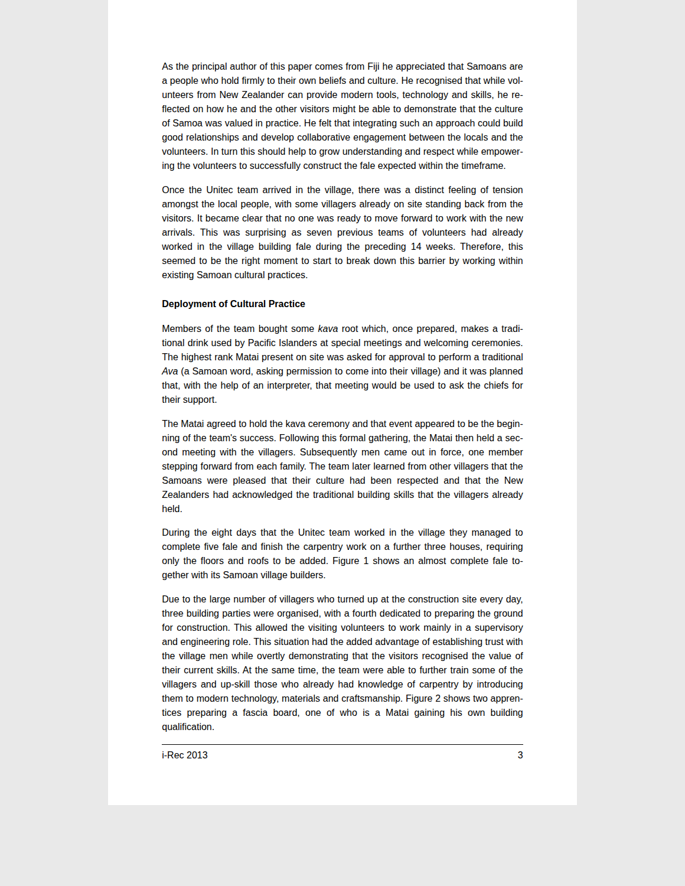As the principal author of this paper comes from Fiji he appreciated that Samoans are a people who hold firmly to their own beliefs and culture. He recognised that while volunteers from New Zealander can provide modern tools, technology and skills, he reflected on how he and the other visitors might be able to demonstrate that the culture of Samoa was valued in practice. He felt that integrating such an approach could build good relationships and develop collaborative engagement between the locals and the volunteers. In turn this should help to grow understanding and respect while empowering the volunteers to successfully construct the fale expected within the timeframe.
Once the Unitec team arrived in the village, there was a distinct feeling of tension amongst the local people, with some villagers already on site standing back from the visitors. It became clear that no one was ready to move forward to work with the new arrivals. This was surprising as seven previous teams of volunteers had already worked in the village building fale during the preceding 14 weeks. Therefore, this seemed to be the right moment to start to break down this barrier by working within existing Samoan cultural practices.
Deployment of Cultural Practice
Members of the team bought some kava root which, once prepared, makes a traditional drink used by Pacific Islanders at special meetings and welcoming ceremonies. The highest rank Matai present on site was asked for approval to perform a traditional Ava (a Samoan word, asking permission to come into their village) and it was planned that, with the help of an interpreter, that meeting would be used to ask the chiefs for their support.
The Matai agreed to hold the kava ceremony and that event appeared to be the beginning of the team's success. Following this formal gathering, the Matai then held a second meeting with the villagers. Subsequently men came out in force, one member stepping forward from each family. The team later learned from other villagers that the Samoans were pleased that their culture had been respected and that the New Zealanders had acknowledged the traditional building skills that the villagers already held.
During the eight days that the Unitec team worked in the village they managed to complete five fale and finish the carpentry work on a further three houses, requiring only the floors and roofs to be added. Figure 1 shows an almost complete fale together with its Samoan village builders.
Due to the large number of villagers who turned up at the construction site every day, three building parties were organised, with a fourth dedicated to preparing the ground for construction. This allowed the visiting volunteers to work mainly in a supervisory and engineering role. This situation had the added advantage of establishing trust with the village men while overtly demonstrating that the visitors recognised the value of their current skills. At the same time, the team were able to further train some of the villagers and up-skill those who already had knowledge of carpentry by introducing them to modern technology, materials and craftsmanship. Figure 2 shows two apprentices preparing a fascia board, one of who is a Matai gaining his own building qualification.
i-Rec 2013 3